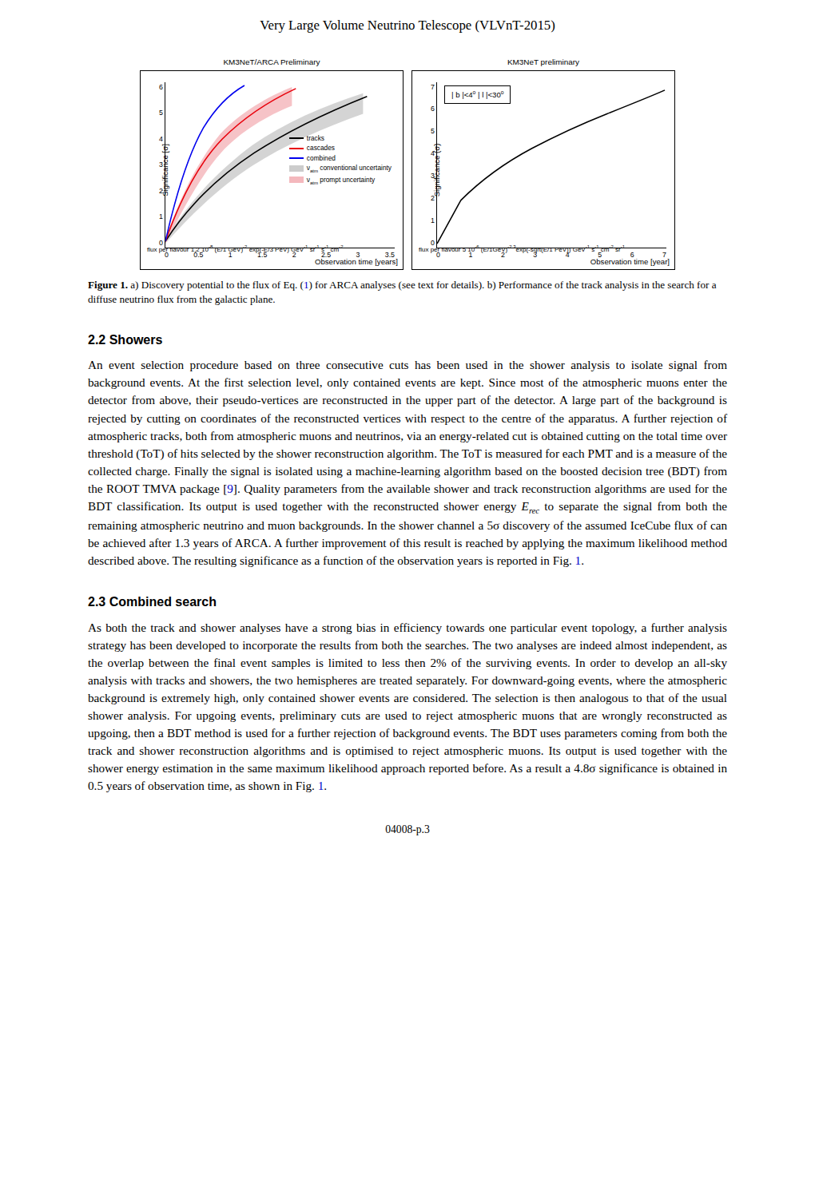Very Large Volume Neutrino Telescope (VLVnT-2015)
KM3NeT/ARCA Preliminary
Significance [σ]
6543210
tracks
cascades
combined
νatm conventional uncertainty
νatm prompt uncertainty
flux per flavour 1,2 10-8 (E/1 GeV)-2 exp(-E/3 PeV) GeV-1 sr-1 s-1 cm-2
00.511.522.533.5
Observation time [years]
KM3NeT preliminary
Significance (σ)
76543210
| b |<4o | l |<30o
flux per flavour 5 10-6 (E/1GeV)-2.3exp(-sqrt(E/1 PeV)) GeV-1 s-1 cm-2 sr-1
01234567
Observation time [year]
Figure 1. a) Discovery potential to the flux of Eq. (1) for ARCA analyses (see text for details). b) Performance of the track analysis in the search for a diffuse neutrino flux from the galactic plane.
2.2 Showers
An event selection procedure based on three consecutive cuts has been used in the shower analysis to isolate signal from background events. At the first selection level, only contained events are kept. Since most of the atmospheric muons enter the detector from above, their pseudo-vertices are reconstructed in the upper part of the detector. A large part of the background is rejected by cutting on coordinates of the reconstructed vertices with respect to the centre of the apparatus. A further rejection of atmospheric tracks, both from atmospheric muons and neutrinos, via an energy-related cut is obtained cutting on the total time over threshold (ToT) of hits selected by the shower reconstruction algorithm. The ToT is measured for each PMT and is a measure of the collected charge. Finally the signal is isolated using a machine-learning algorithm based on the boosted decision tree (BDT) from the ROOT TMVA package [9]. Quality parameters from the available shower and track reconstruction algorithms are used for the BDT classification. Its output is used together with the reconstructed shower energy Erec to separate the signal from both the remaining atmospheric neutrino and muon backgrounds. In the shower channel a 5σ discovery of the assumed IceCube flux of can be achieved after 1.3 years of ARCA. A further improvement of this result is reached by applying the maximum likelihood method described above. The resulting significance as a function of the observation years is reported in Fig. 1.
2.3 Combined search
As both the track and shower analyses have a strong bias in efficiency towards one particular event topology, a further analysis strategy has been developed to incorporate the results from both the searches. The two analyses are indeed almost independent, as the overlap between the final event samples is limited to less then 2% of the surviving events. In order to develop an all-sky analysis with tracks and showers, the two hemispheres are treated separately. For downward-going events, where the atmospheric background is extremely high, only contained shower events are considered. The selection is then analogous to that of the usual shower analysis. For upgoing events, preliminary cuts are used to reject atmospheric muons that are wrongly reconstructed as upgoing, then a BDT method is used for a further rejection of background events. The BDT uses parameters coming from both the track and shower reconstruction algorithms and is optimised to reject atmospheric muons. Its output is used together with the shower energy estimation in the same maximum likelihood approach reported before. As a result a 4.8σ significance is obtained in 0.5 years of observation time, as shown in Fig. 1.
04008-p.3